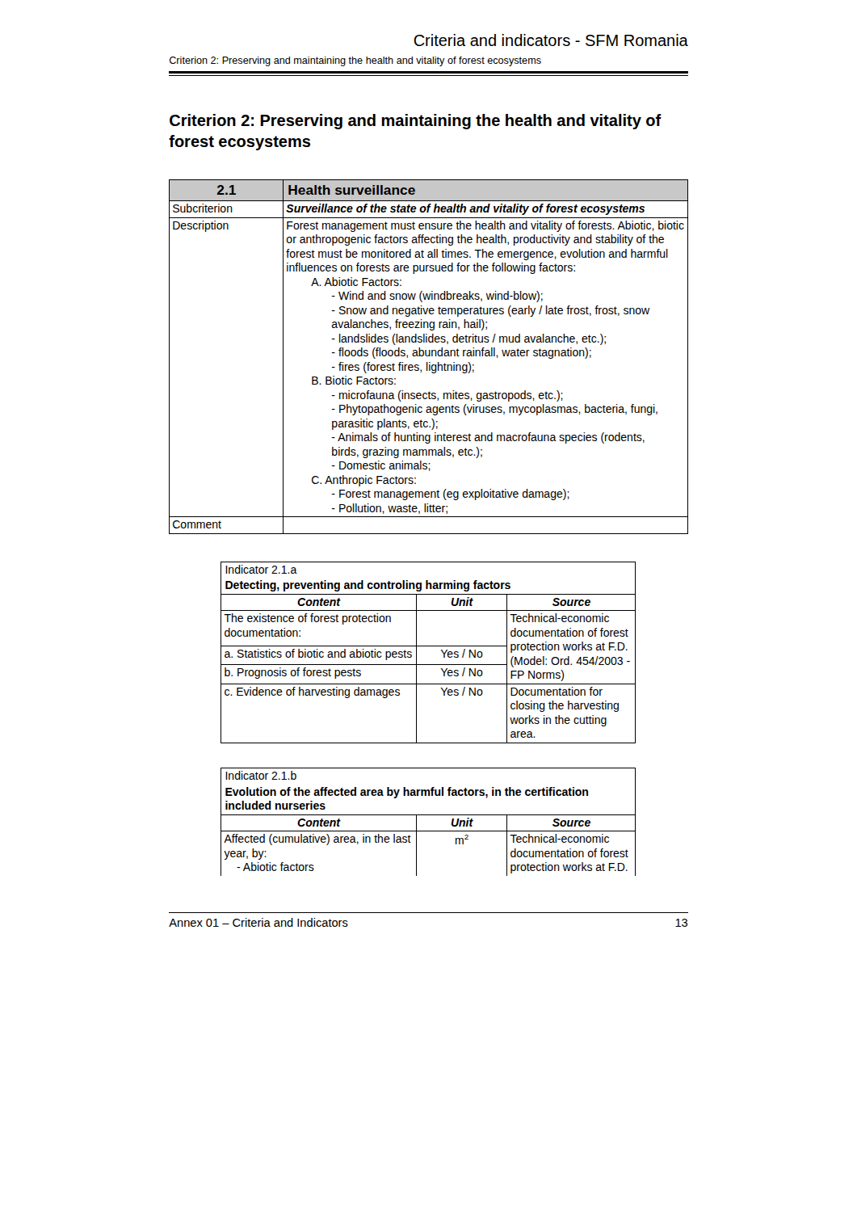Criteria and indicators - SFM Romania
Criterion 2: Preserving and maintaining the health and vitality of forest ecosystems
Criterion 2: Preserving and maintaining the health and vitality of forest ecosystems
| 2.1 | Health surveillance |
| Subcriterion | Surveillance of the state of health and vitality of forest ecosystems |
| Description | Forest management must ensure the health and vitality of forests. Abiotic, biotic or anthropogenic factors affecting the health, productivity and stability of the forest must be monitored at all times. The emergence, evolution and harmful influences on forests are pursued for the following factors: A. Abiotic Factors: - Wind and snow (windbreaks, wind-blow); - Snow and negative temperatures (early / late frost, frost, snow avalanches, freezing rain, hail); - landslides (landslides, detritus / mud avalanche, etc.); - floods (floods, abundant rainfall, water stagnation); - fires (forest fires, lightning); B. Biotic Factors: - microfauna (insects, mites, gastropods, etc.); - Phytopathogenic agents (viruses, mycoplasmas, bacteria, fungi, parasitic plants, etc.); - Animals of hunting interest and macrofauna species (rodents, birds, grazing mammals, etc.); - Domestic animals; C. Anthropic Factors: - Forest management (eg exploitative damage); - Pollution, waste, litter; |
| Comment | |
| Indicator 2.1.a |
| Detecting, preventing and controling harming factors |
| Content | Unit | Source |
| The existence of forest protection documentation: | | Technical-economic documentation of forest protection works at F.D. (Model: Ord. 454/2003 - FP Norms) |
| a. Statistics of biotic and abiotic pests | Yes / No |
| b. Prognosis of forest pests | Yes / No |
| c. Evidence of harvesting damages | Yes / No | Documentation for closing the harvesting works in the cutting area. |
| Indicator 2.1.b |
| Evolution of the affected area by harmful factors, in the certification included nurseries |
| Content | Unit | Source |
| Affected (cumulative) area, in the last year, by: - Abiotic factors | m 2 | Technical-economic documentation of forest protection works at F.D. |
Annex 01 – Criteria and Indicators 13